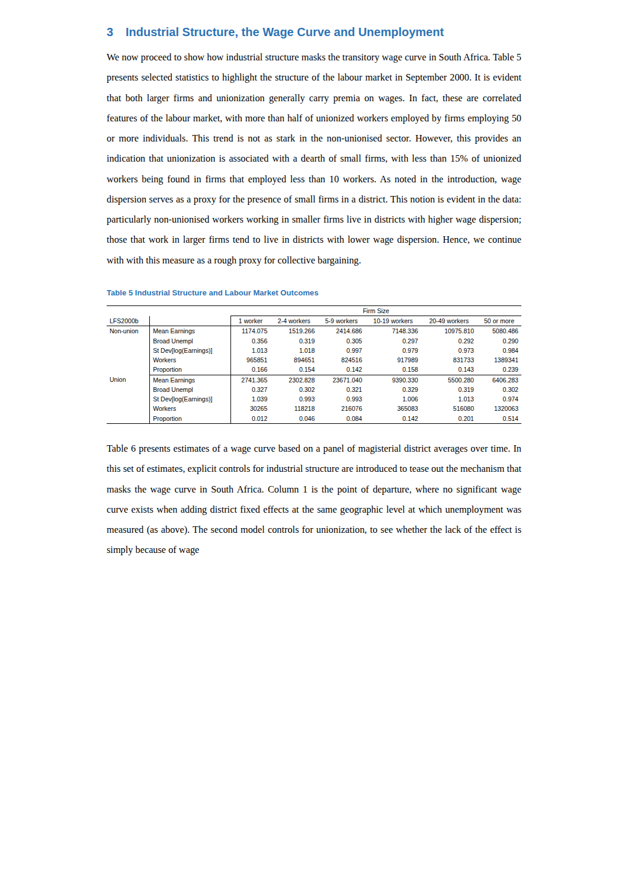3 Industrial Structure, the Wage Curve and Unemployment
We now proceed to show how industrial structure masks the transitory wage curve in South Africa. Table 5 presents selected statistics to highlight the structure of the labour market in September 2000. It is evident that both larger firms and unionization generally carry premia on wages. In fact, these are correlated features of the labour market, with more than half of unionized workers employed by firms employing 50 or more individuals. This trend is not as stark in the non-unionised sector. However, this provides an indication that unionization is associated with a dearth of small firms, with less than 15% of unionized workers being found in firms that employed less than 10 workers. As noted in the introduction, wage dispersion serves as a proxy for the presence of small firms in a district. This notion is evident in the data: particularly non-unionised workers working in smaller firms live in districts with higher wage dispersion; those that work in larger firms tend to live in districts with lower wage dispersion. Hence, we continue with with this measure as a rough proxy for collective bargaining.
Table 5 Industrial Structure and Labour Market Outcomes
| | | Firm Size |
| LFS2000b | | 1 worker | 2-4 workers | 5-9 workers | 10-19 workers | 20-49 workers | 50 or more |
| Non-union | Mean Earnings | 1174.075 | 1519.266 | 2414.686 | 7148.336 | 10975.810 | 5080.486 |
| Broad Unempl | 0.356 | 0.319 | 0.305 | 0.297 | 0.292 | 0.290 |
| St Dev[log(Earnings)] | 1.013 | 1.018 | 0.997 | 0.979 | 0.973 | 0.984 |
| Workers | 965851 | 894651 | 824516 | 917989 | 831733 | 1389341 |
| Proportion | 0.166 | 0.154 | 0.142 | 0.158 | 0.143 | 0.239 |
| Union | Mean Earnings | 2741.365 | 2302.828 | 23671.040 | 9390.330 | 5500.280 | 6406.283 |
| Broad Unempl | 0.327 | 0.302 | 0.321 | 0.329 | 0.319 | 0.302 |
| St Dev[log(Earnings)] | 1.039 | 0.993 | 0.993 | 1.006 | 1.013 | 0.974 |
| Workers | 30265 | 118218 | 216076 | 365083 | 516080 | 1320063 |
| Proportion | 0.012 | 0.046 | 0.084 | 0.142 | 0.201 | 0.514 |
Table 6 presents estimates of a wage curve based on a panel of magisterial district averages over time. In this set of estimates, explicit controls for industrial structure are introduced to tease out the mechanism that masks the wage curve in South Africa. Column 1 is the point of departure, where no significant wage curve exists when adding district fixed effects at the same geographic level at which unemployment was measured (as above). The second model controls for unionization, to see whether the lack of the effect is simply because of wage